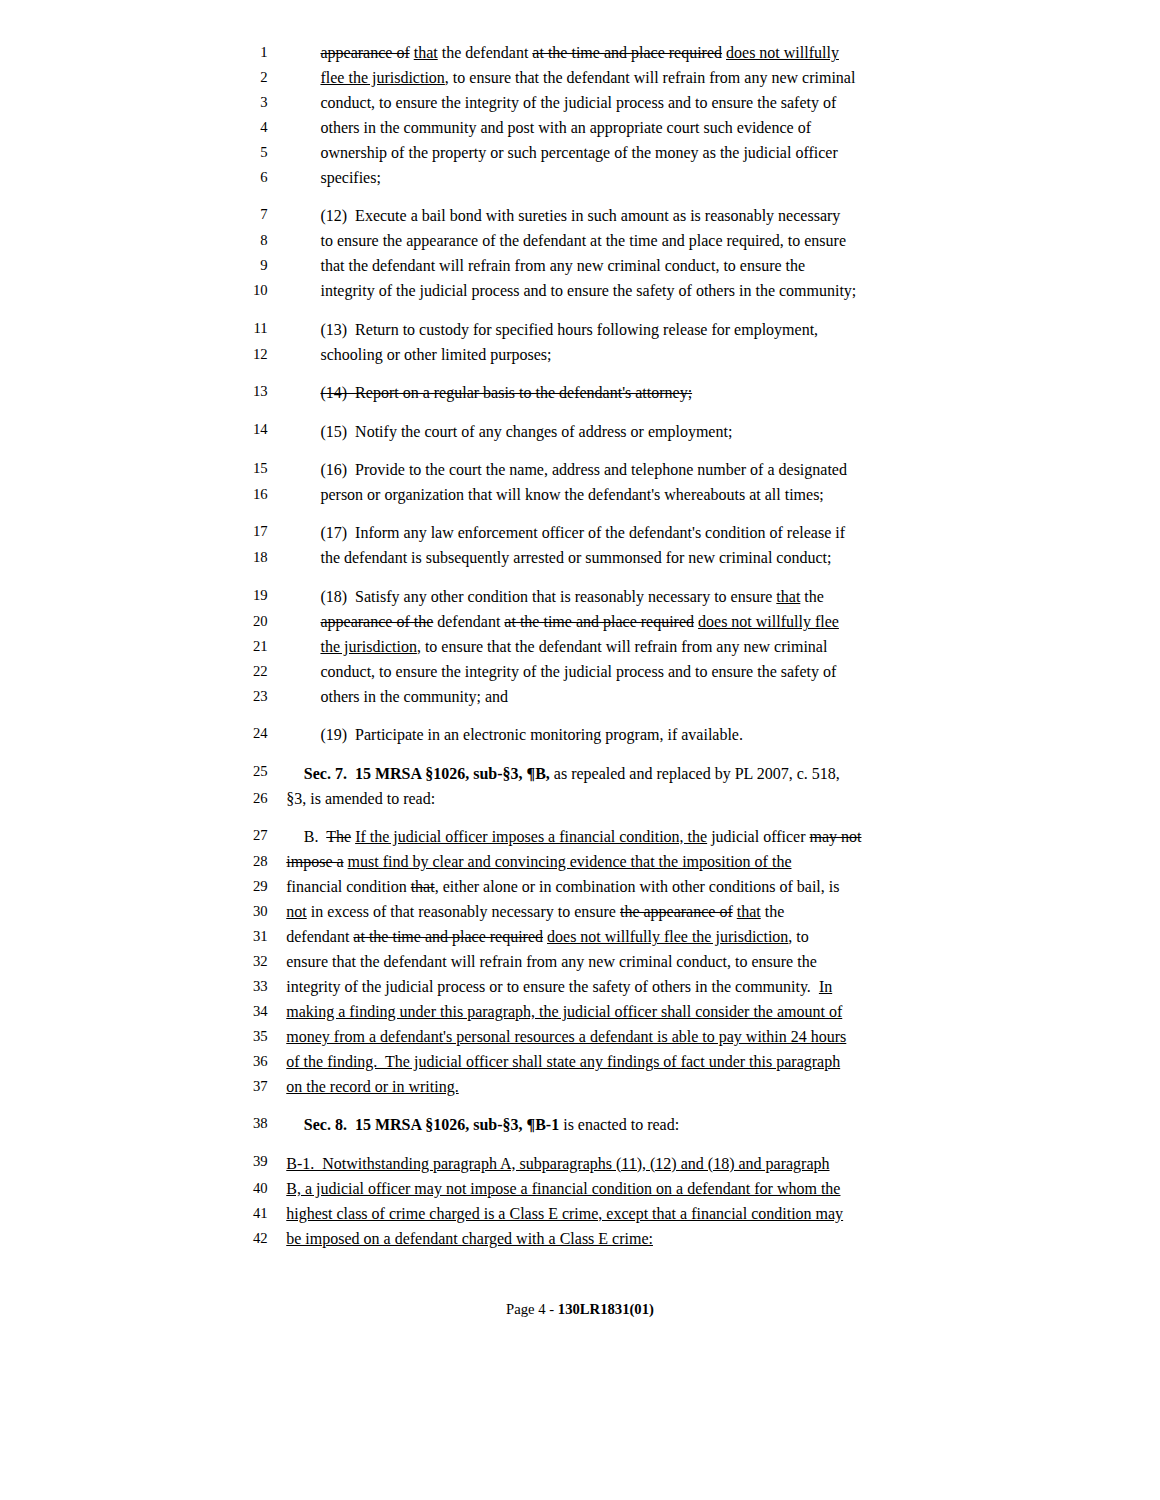| 1 | appearance of that the defendant at the time and place required does not willfully |
| 2 | flee the jurisdiction , to ensure that the defendant will refrain from any new criminal |
| 3 | conduct, to ensure the integrity of the judicial process and to ensure the safety of |
| 4 | others in the community and post with an appropriate court such evidence of |
| 5 | ownership of the property or such percentage of the money as the judicial officer |
| 6 | specifies; |
| 7 | (12) Execute a bail bond with sureties in such amount as is reasonably necessary |
| 8 | to ensure the appearance of the defendant at the time and place required, to ensure |
| 9 | that the defendant will refrain from any new criminal conduct, to ensure the |
| 10 | integrity of the judicial process and to ensure the safety of others in the community; |
| 11 | (13) Return to custody for specified hours following release for employment, |
| 12 | schooling or other limited purposes; |
| 13 | (14) Report on a regular basis to the defendant's attorney; |
| 14 | (15) Notify the court of any changes of address or employment; |
| 15 | (16) Provide to the court the name, address and telephone number of a designated |
| 16 | person or organization that will know the defendant's whereabouts at all times; |
| 17 | (17) Inform any law enforcement officer of the defendant's condition of release if |
| 18 | the defendant is subsequently arrested or summonsed for new criminal conduct; |
| 19 | (18) Satisfy any other condition that is reasonably necessary to ensure that the |
| 20 | appearance of the defendant at the time and place required does not willfully flee |
| 21 | the jurisdiction , to ensure that the defendant will refrain from any new criminal |
| 22 | conduct, to ensure the integrity of the judicial process and to ensure the safety of |
| 23 | others in the community; and |
| 24 | (19) Participate in an electronic monitoring program, if available. |
| 25 | Sec. 7. 15 MRSA §1026, sub-§3, ¶B, as repealed and replaced by PL 2007, c. 518, |
| 26 | §3, is amended to read: |
| 27 | B. The If the judicial officer imposes a financial condition, the judicial officer may not |
| 28 | impose a must find by clear and convincing evidence that the imposition of the |
| 29 | financial condition that , either alone or in combination with other conditions of bail, is |
| 30 | not in excess of that reasonably necessary to ensure the appearance of that the |
| 31 | defendant at the time and place required does not willfully flee the jurisdiction , to |
| 32 | ensure that the defendant will refrain from any new criminal conduct, to ensure the |
| 33 | integrity of the judicial process or to ensure the safety of others in the community. In |
| 34 | making a finding under this paragraph, the judicial officer shall consider the amount of |
| 35 | money from a defendant's personal resources a defendant is able to pay within 24 hours |
| 36 | of the finding. The judicial officer shall state any findings of fact under this paragraph |
| 37 | on the record or in writing. |
| 38 | Sec. 8. 15 MRSA §1026, sub-§3, ¶B-1 is enacted to read: |
| 39 | B-1. Notwithstanding paragraph A, subparagraphs (11), (12) and (18) and paragraph |
| 40 | B, a judicial officer may not impose a financial condition on a defendant for whom the |
| 41 | highest class of crime charged is a Class E crime, except that a financial condition may |
| 42 | be imposed on a defendant charged with a Class E crime: |
Page 4 - 130LR1831(01)